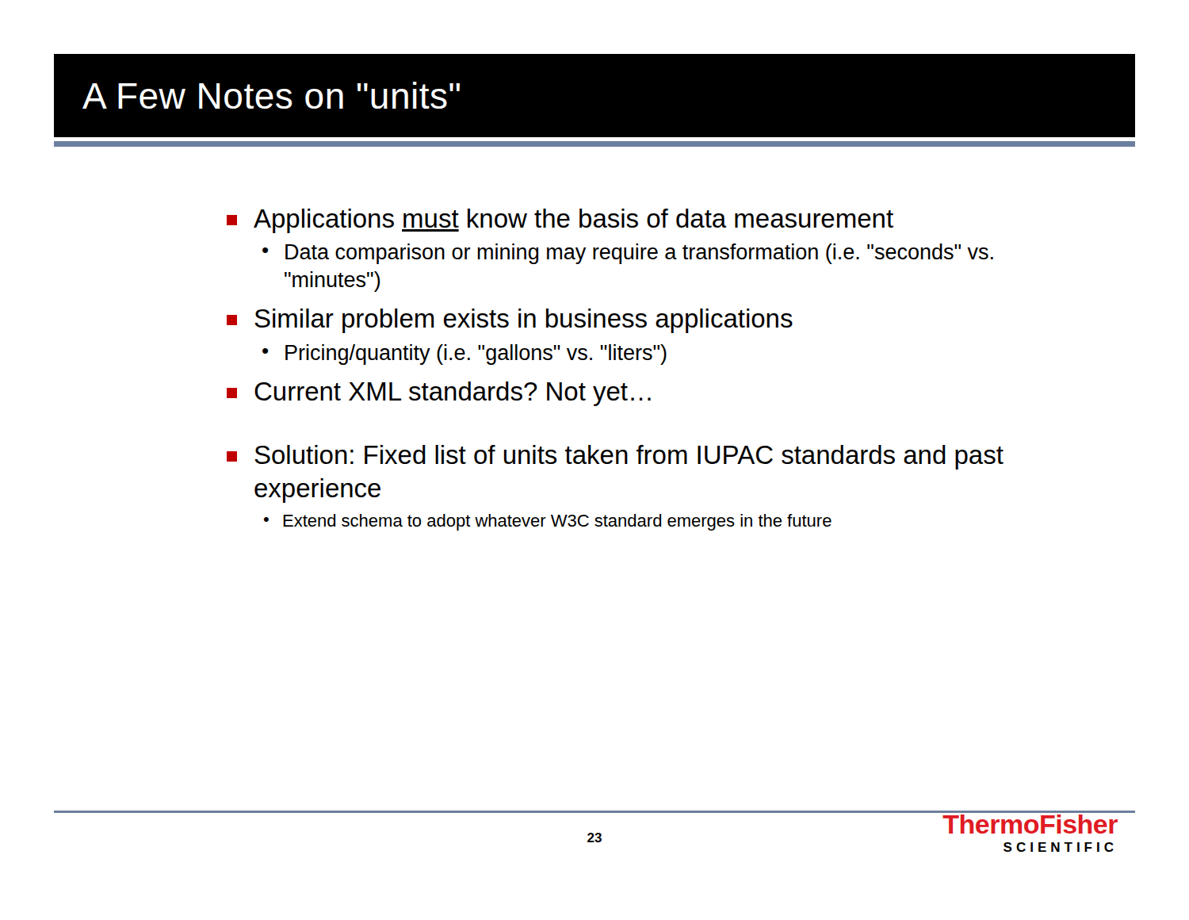A Few Notes on "units"
Applications must know the basis of data measurement
Data comparison or mining may require a transformation (i.e. "seconds" vs. "minutes")
Similar problem exists in business applications
Pricing/quantity (i.e. "gallons" vs. "liters")
Current XML standards? Not yet…
Solution: Fixed list of units taken from IUPAC standards and past experience
Extend schema to adopt whatever W3C standard emerges in the future
23
ThermoFisher
SCIENTIFIC